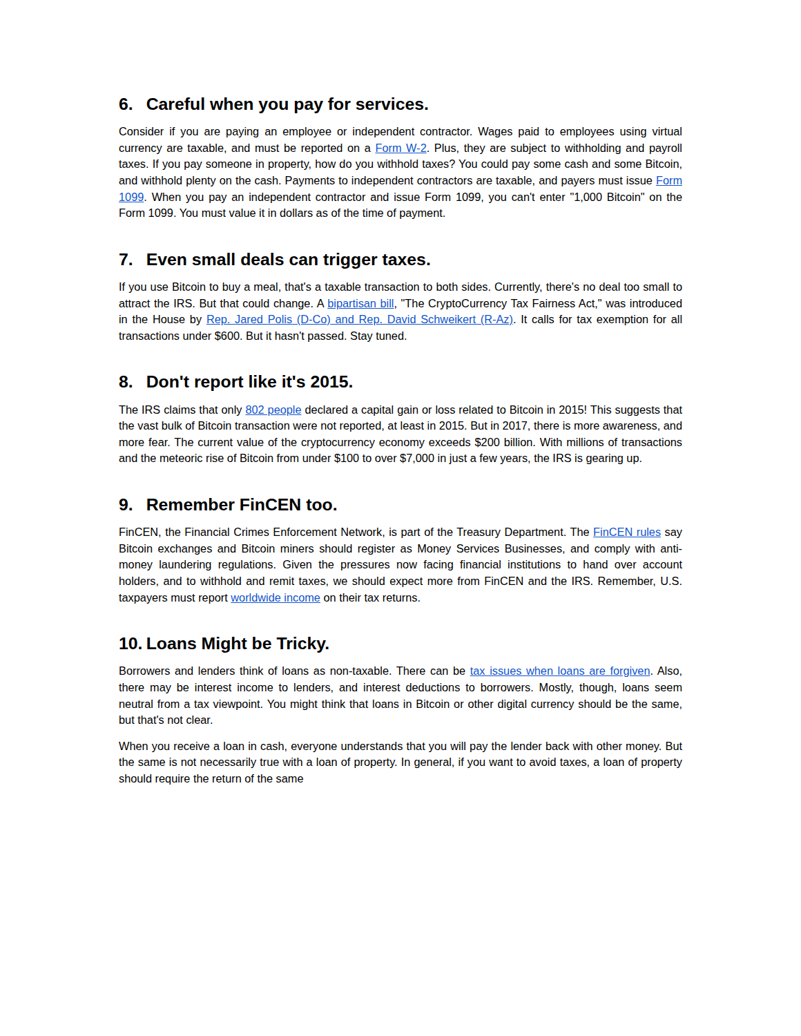6. Careful when you pay for services.
Consider if you are paying an employee or independent contractor. Wages paid to employees using virtual currency are taxable, and must be reported on a Form W-2. Plus, they are subject to withholding and payroll taxes. If you pay someone in property, how do you withhold taxes? You could pay some cash and some Bitcoin, and withhold plenty on the cash. Payments to independent contractors are taxable, and payers must issue Form 1099. When you pay an independent contractor and issue Form 1099, you can't enter "1,000 Bitcoin" on the Form 1099. You must value it in dollars as of the time of payment.
7. Even small deals can trigger taxes.
If you use Bitcoin to buy a meal, that's a taxable transaction to both sides. Currently, there's no deal too small to attract the IRS. But that could change. A bipartisan bill, "The CryptoCurrency Tax Fairness Act," was introduced in the House by Rep. Jared Polis (D-Co) and Rep. David Schweikert (R-Az). It calls for tax exemption for all transactions under $600. But it hasn't passed. Stay tuned.
8. Don't report like it's 2015.
The IRS claims that only 802 people declared a capital gain or loss related to Bitcoin in 2015! This suggests that the vast bulk of Bitcoin transaction were not reported, at least in 2015. But in 2017, there is more awareness, and more fear. The current value of the cryptocurrency economy exceeds $200 billion. With millions of transactions and the meteoric rise of Bitcoin from under $100 to over $7,000 in just a few years, the IRS is gearing up.
9. Remember FinCEN too.
FinCEN, the Financial Crimes Enforcement Network, is part of the Treasury Department. The FinCEN rules say Bitcoin exchanges and Bitcoin miners should register as Money Services Businesses, and comply with anti-money laundering regulations. Given the pressures now facing financial institutions to hand over account holders, and to withhold and remit taxes, we should expect more from FinCEN and the IRS. Remember, U.S. taxpayers must report worldwide income on their tax returns.
10. Loans Might be Tricky.
Borrowers and lenders think of loans as non-taxable. There can be tax issues when loans are forgiven. Also, there may be interest income to lenders, and interest deductions to borrowers. Mostly, though, loans seem neutral from a tax viewpoint. You might think that loans in Bitcoin or other digital currency should be the same, but that's not clear.
When you receive a loan in cash, everyone understands that you will pay the lender back with other money. But the same is not necessarily true with a loan of property. In general, if you want to avoid taxes, a loan of property should require the return of the same